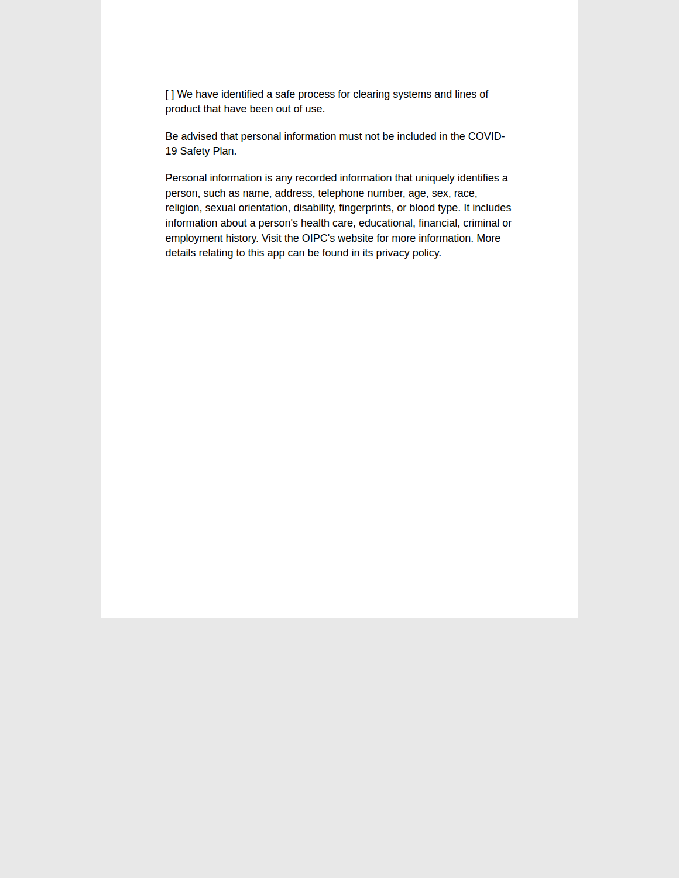[ ] We have identified a safe process for clearing systems and lines of product that have been out of use.
Be advised that personal information must not be included in the COVID-19 Safety Plan.
Personal information is any recorded information that uniquely identifies a person, such as name, address, telephone number, age, sex, race, religion, sexual orientation, disability, fingerprints, or blood type. It includes information about a person's health care, educational, financial, criminal or employment history. Visit the OIPC's website for more information. More details relating to this app can be found in its privacy policy.